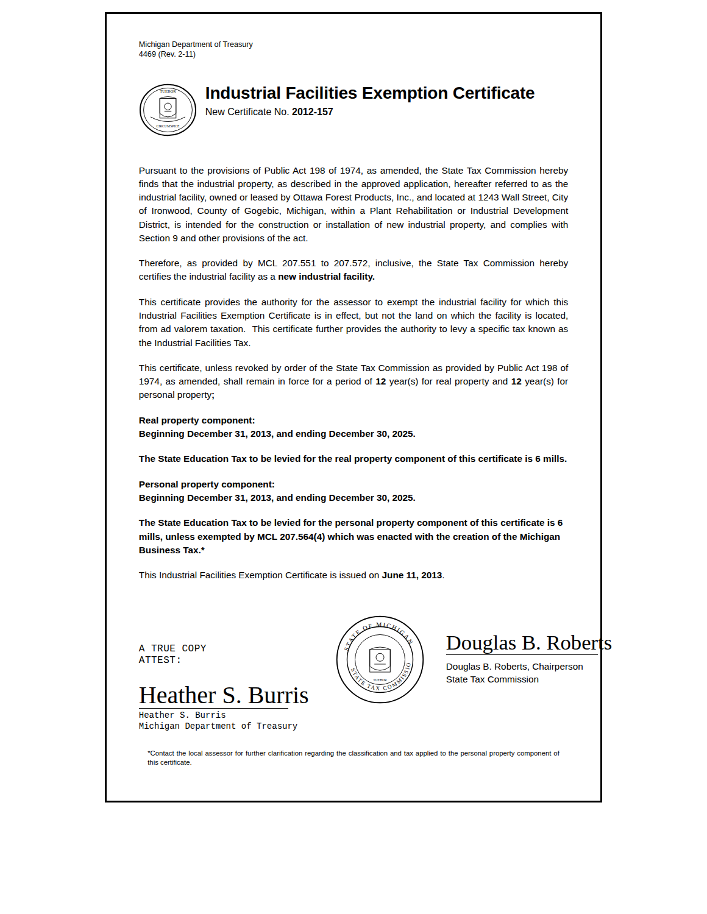Michigan Department of Treasury
4469 (Rev. 2-11)
Industrial Facilities Exemption Certificate
New Certificate No. 2012-157
Pursuant to the provisions of Public Act 198 of 1974, as amended, the State Tax Commission hereby finds that the industrial property, as described in the approved application, hereafter referred to as the industrial facility, owned or leased by Ottawa Forest Products, Inc., and located at 1243 Wall Street, City of Ironwood, County of Gogebic, Michigan, within a Plant Rehabilitation or Industrial Development District, is intended for the construction or installation of new industrial property, and complies with Section 9 and other provisions of the act.
Therefore, as provided by MCL 207.551 to 207.572, inclusive, the State Tax Commission hereby certifies the industrial facility as a new industrial facility.
This certificate provides the authority for the assessor to exempt the industrial facility for which this Industrial Facilities Exemption Certificate is in effect, but not the land on which the facility is located, from ad valorem taxation. This certificate further provides the authority to levy a specific tax known as the Industrial Facilities Tax.
This certificate, unless revoked by order of the State Tax Commission as provided by Public Act 198 of 1974, as amended, shall remain in force for a period of 12 year(s) for real property and 12 year(s) for personal property;
Real property component:
Beginning December 31, 2013, and ending December 30, 2025.
The State Education Tax to be levied for the real property component of this certificate is 6 mills.
Personal property component:
Beginning December 31, 2013, and ending December 30, 2025.
The State Education Tax to be levied for the personal property component of this certificate is 6 mills, unless exempted by MCL 207.564(4) which was enacted with the creation of the Michigan Business Tax.*
This Industrial Facilities Exemption Certificate is issued on June 11, 2013.
A TRUE COPY
ATTEST:
Heather S. Burris
Heather S. Burris
Michigan Department of Treasury
Douglas B. Roberts
Douglas B. Roberts, Chairperson
State Tax Commission
*Contact the local assessor for further clarification regarding the classification and tax applied to the personal property component of this certificate.